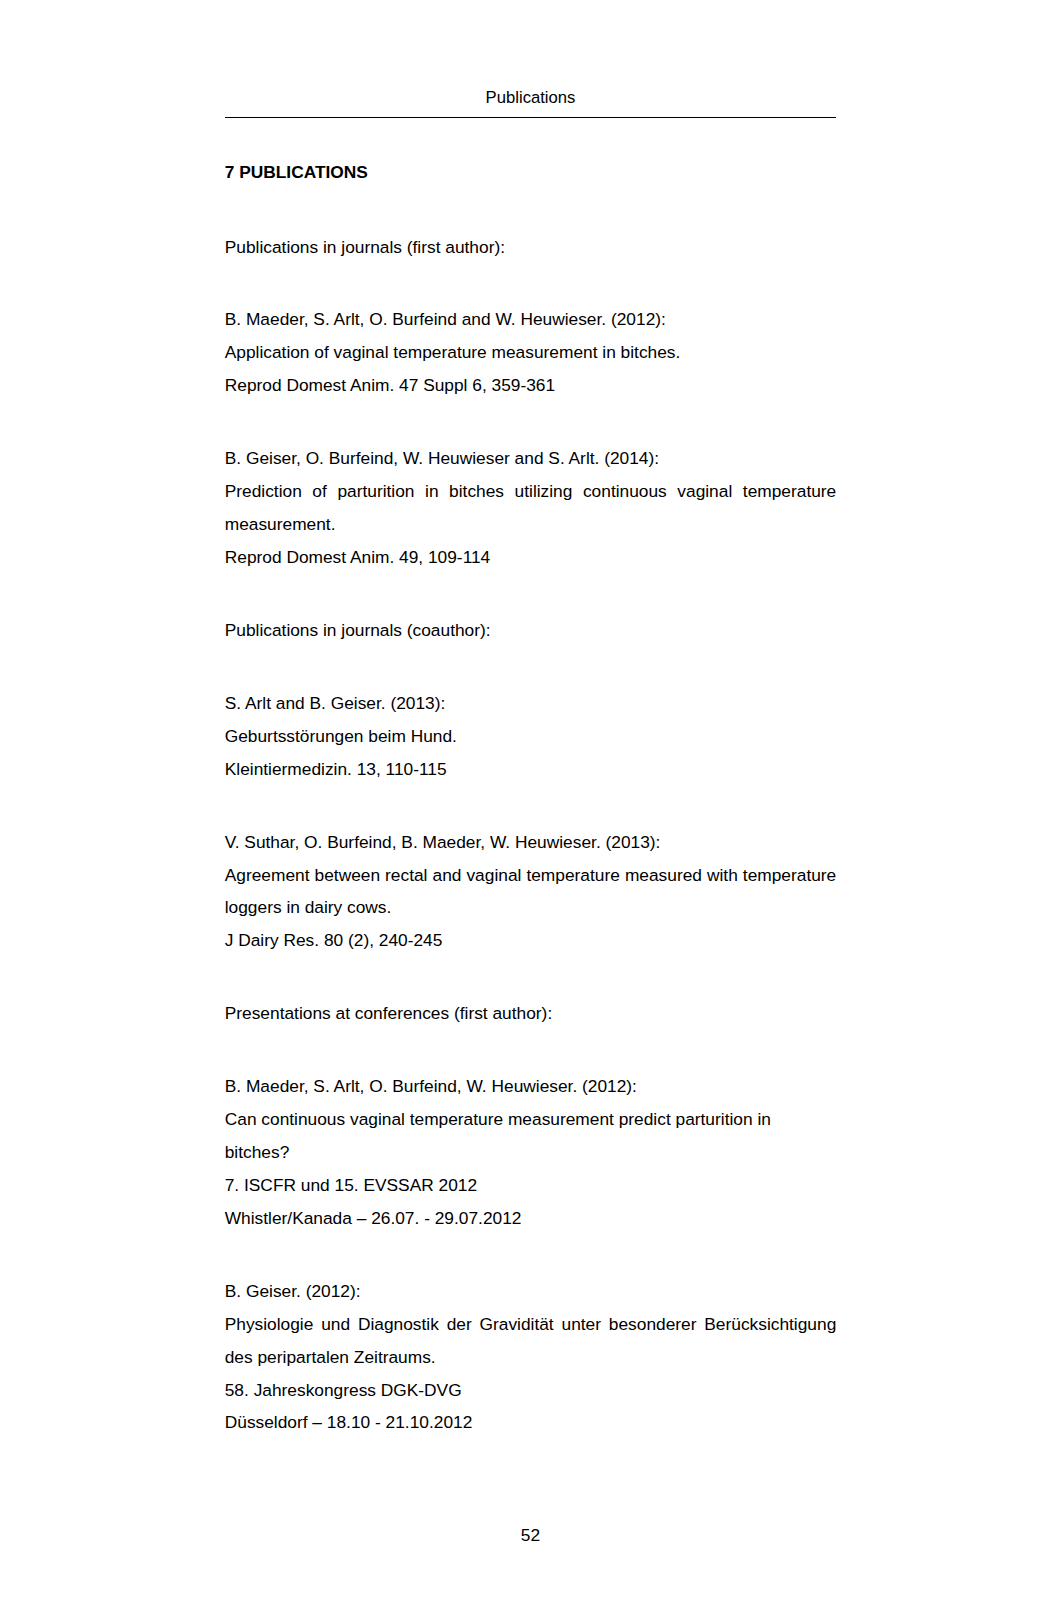Publications
7 PUBLICATIONS
Publications in journals (first author):
B. Maeder, S. Arlt, O. Burfeind and W. Heuwieser. (2012):
Application of vaginal temperature measurement in bitches.
Reprod Domest Anim. 47 Suppl 6, 359-361
B. Geiser, O. Burfeind, W. Heuwieser and S. Arlt. (2014):
Prediction of parturition in bitches utilizing continuous vaginal temperature measurement.
Reprod Domest Anim. 49, 109-114
Publications in journals (coauthor):
S. Arlt and B. Geiser. (2013):
Geburtsstörungen beim Hund.
Kleintiermedizin. 13, 110-115
V. Suthar, O. Burfeind, B. Maeder, W. Heuwieser. (2013):
Agreement between rectal and vaginal temperature measured with temperature loggers in dairy cows.
J Dairy Res. 80 (2), 240-245
Presentations at conferences (first author):
B. Maeder, S. Arlt, O. Burfeind, W. Heuwieser. (2012):
Can continuous vaginal temperature measurement predict parturition in bitches?
7. ISCFR und 15. EVSSAR 2012
Whistler/Kanada – 26.07. - 29.07.2012
B. Geiser. (2012):
Physiologie und Diagnostik der Gravidität unter besonderer Berücksichtigung des peripartalen Zeitraums.
58. Jahreskongress DGK-DVG
Düsseldorf – 18.10 - 21.10.2012
52